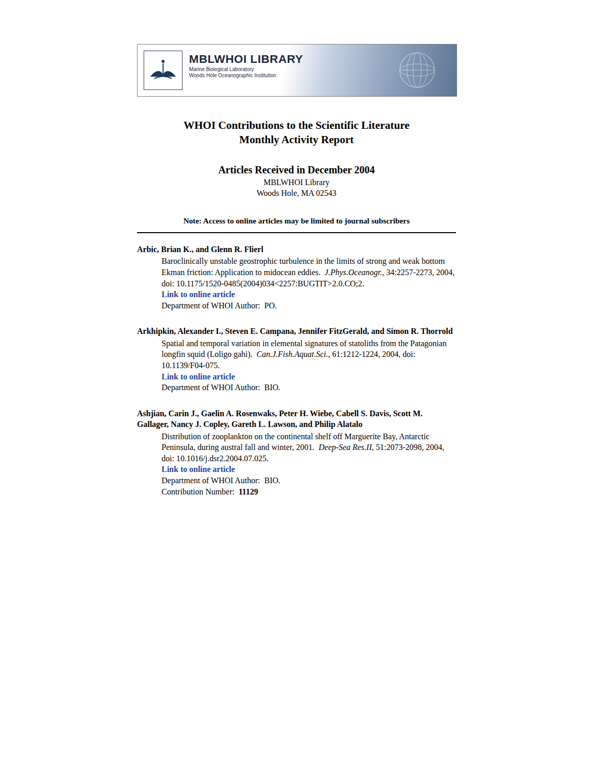MBLWHOI LIBRARY
Marine Biological Laboratory
Woods Hole Oceanographic Institution
WHOI Contributions to the Scientific Literature
Monthly Activity Report
Articles Received in December 2004
MBLWHOI Library
Woods Hole, MA 02543
Note: Access to online articles may be limited to journal subscribers
Arbic, Brian K., and Glenn R. Flierl
Baroclinically unstable geostrophic turbulence in the limits of strong and weak bottom Ekman friction: Application to midocean eddies. J.Phys.Oceanogr., 34:2257-2273, 2004, doi: 10.1175/1520-0485(2004)034<2257:BUGTIT>2.0.CO;2.
Link to online article
Department of WHOI Author: PO.
Arkhipkin, Alexander I., Steven E. Campana, Jennifer FitzGerald, and Simon R. Thorrold
Spatial and temporal variation in elemental signatures of statoliths from the Patagonian longfin squid (Loligo gahi). Can.J.Fish.Aquat.Sci., 61:1212-1224, 2004, doi: 10.1139/F04-075.
Link to online article
Department of WHOI Author: BIO.
Ashjian, Carin J., Gaelin A. Rosenwaks, Peter H. Wiebe, Cabell S. Davis, Scott M. Gallager, Nancy J. Copley, Gareth L. Lawson, and Philip Alatalo
Distribution of zooplankton on the continental shelf off Marguerite Bay, Antarctic Peninsula, during austral fall and winter, 2001. Deep-Sea Res.II, 51:2073-2098, 2004, doi: 10.1016/j.dsr2.2004.07.025.
Link to online article
Department of WHOI Author: BIO.
Contribution Number: 11129